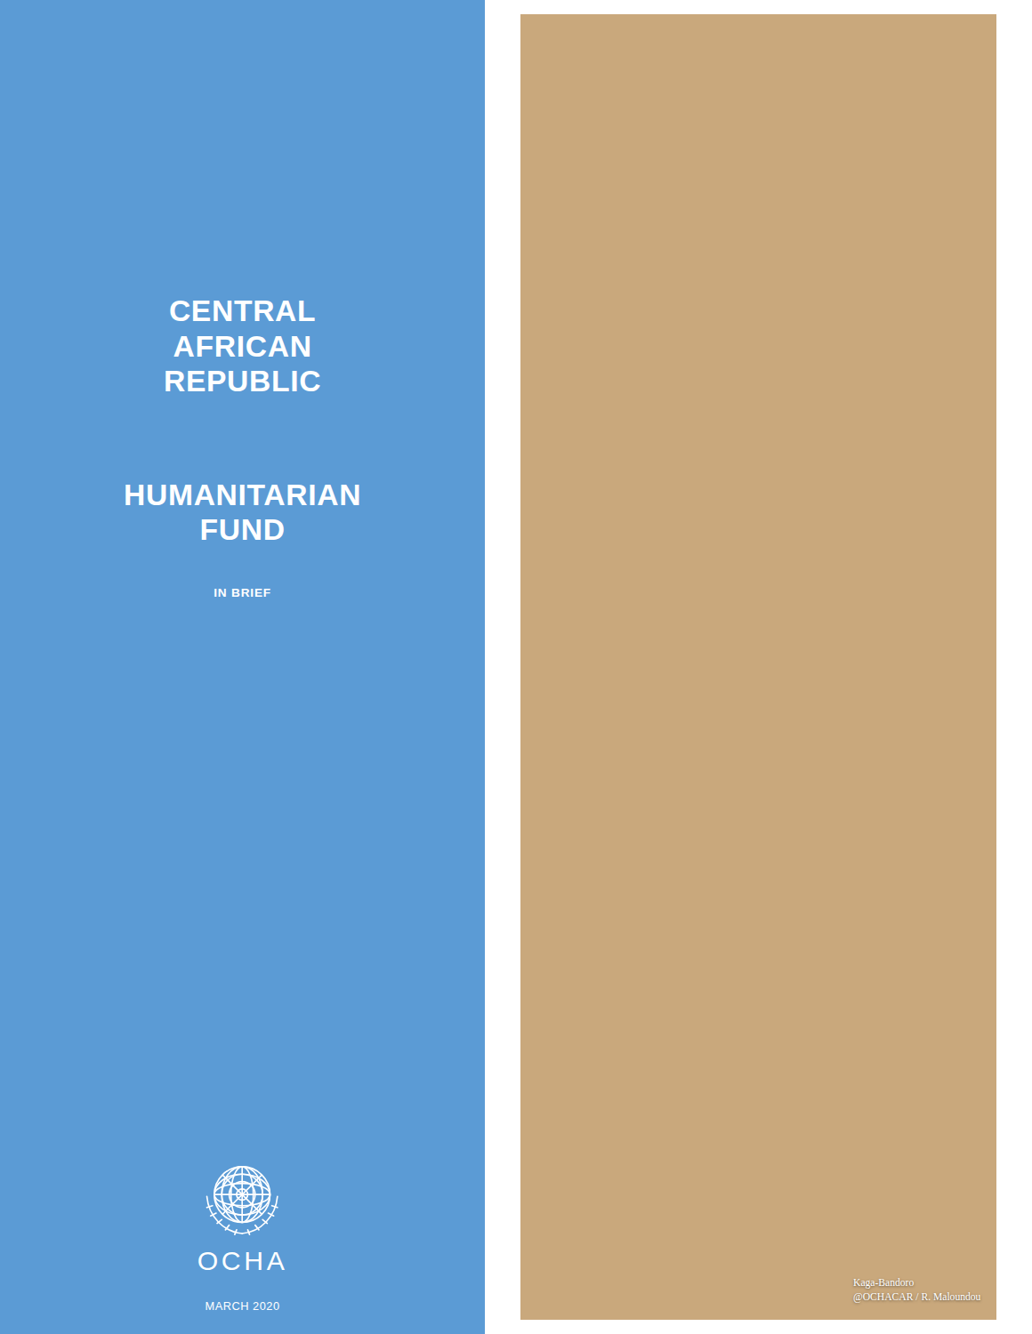Central
African
Republic
Humanitarian
Fund
In Brief
OCHA
MARCH 2020
Kaga-Bandoro
@OCHACAR / R. Maloundou